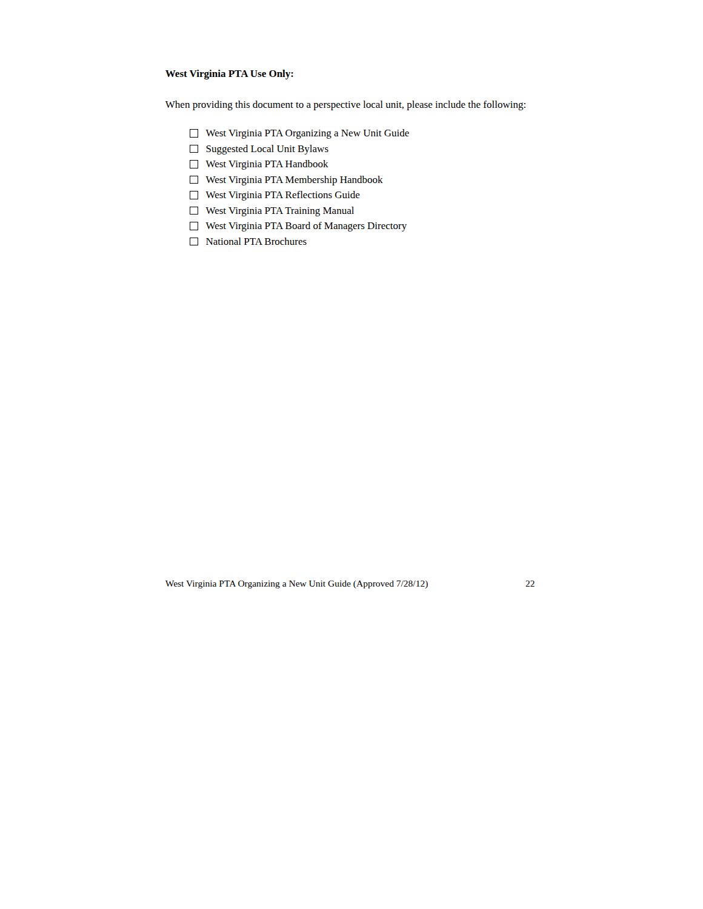West Virginia PTA Use Only:
When providing this document to a perspective local unit, please include the following:
West Virginia PTA Organizing a New Unit Guide
Suggested Local Unit Bylaws
West Virginia PTA Handbook
West Virginia PTA Membership Handbook
West Virginia PTA Reflections Guide
West Virginia PTA Training Manual
West Virginia PTA Board of Managers Directory
National PTA Brochures
West Virginia PTA Organizing a New Unit Guide (Approved 7/28/12) 22